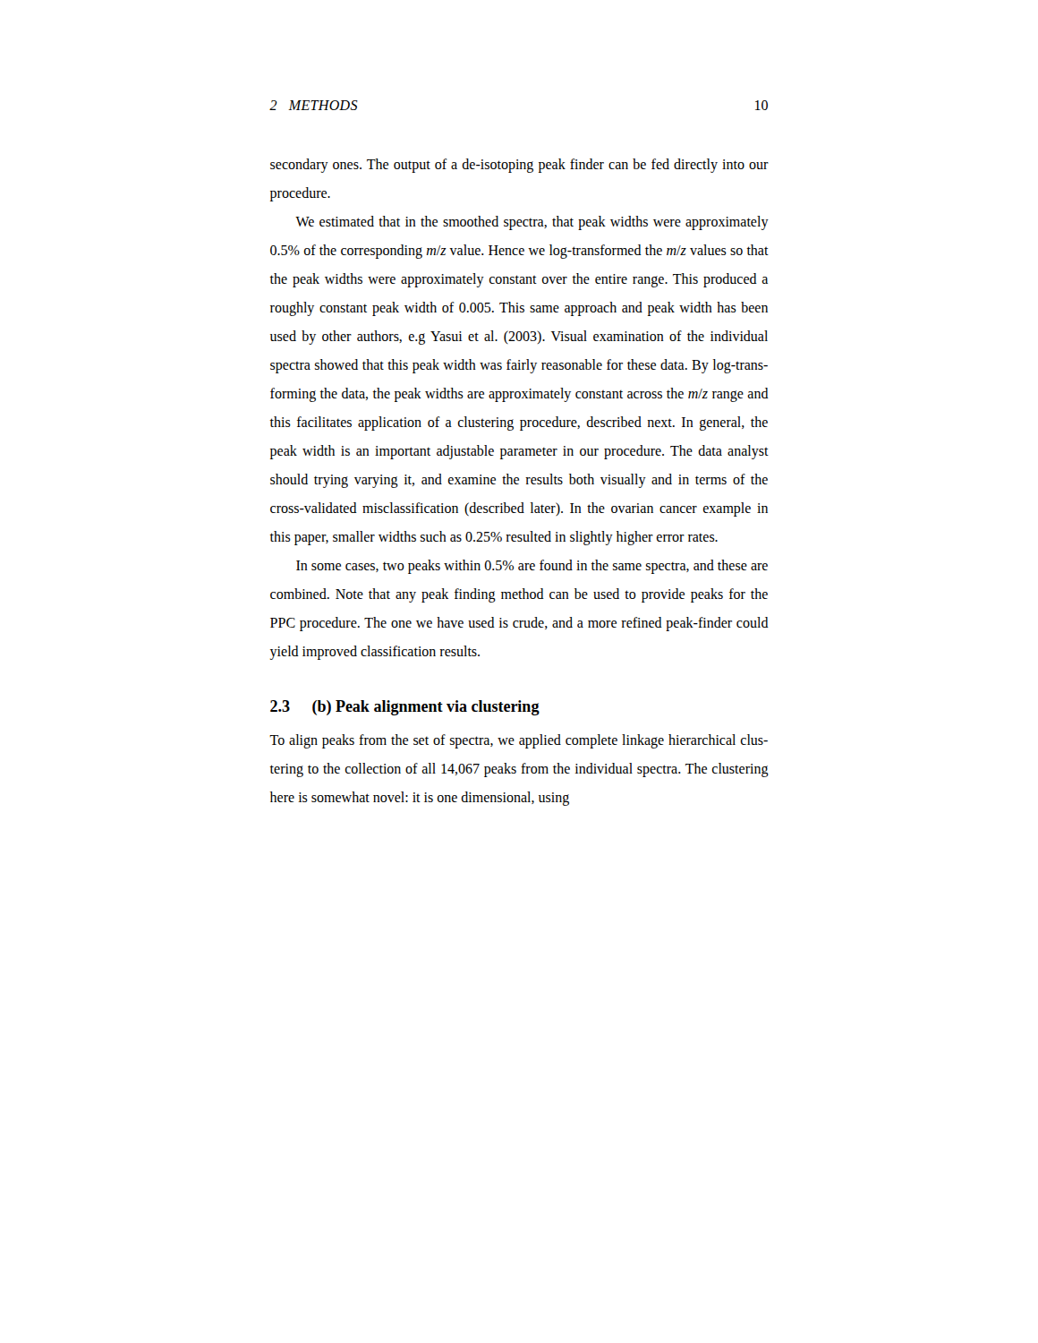2 METHODS 10
secondary ones. The output of a de-isotoping peak finder can be fed directly into our procedure.
We estimated that in the smoothed spectra, that peak widths were approximately 0.5% of the corresponding m/z value. Hence we log-transformed the m/z values so that the peak widths were approximately constant over the entire range. This produced a roughly constant peak width of 0.005. This same approach and peak width has been used by other authors, e.g Yasui et al. (2003). Visual examination of the individual spectra showed that this peak width was fairly reasonable for these data. By log-transforming the data, the peak widths are approximately constant across the m/z range and this facilitates application of a clustering procedure, described next. In general, the peak width is an important adjustable parameter in our procedure. The data analyst should trying varying it, and examine the results both visually and in terms of the cross-validated misclassification (described later). In the ovarian cancer example in this paper, smaller widths such as 0.25% resulted in slightly higher error rates.
In some cases, two peaks within 0.5% are found in the same spectra, and these are combined. Note that any peak finding method can be used to provide peaks for the PPC procedure. The one we have used is crude, and a more refined peak-finder could yield improved classification results.
2.3(b) Peak alignment via clustering
To align peaks from the set of spectra, we applied complete linkage hierarchical clustering to the collection of all 14,067 peaks from the individual spectra. The clustering here is somewhat novel: it is one dimensional, using